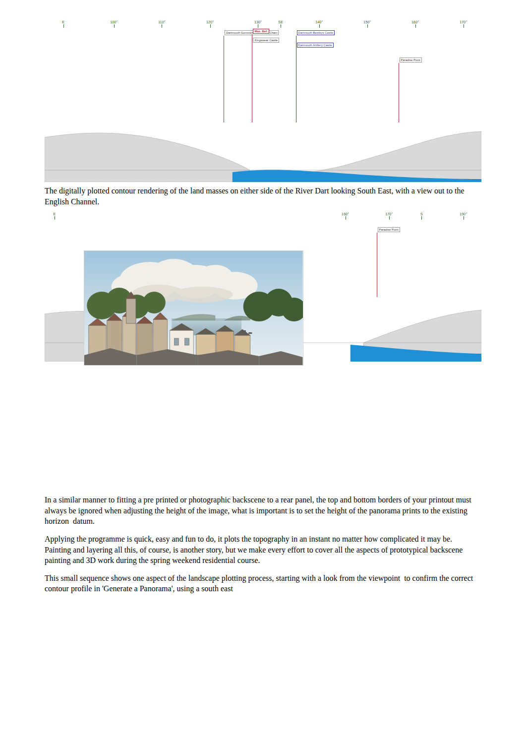E 100° 110° 120° 130° SE 140° 150° 160° 170°
Dartmouth Gommerock Harbour Chain
Max. Bef.
Kingswear Castle
Dartmouth Bewleys Castle
Dartmouth Artillery Castle
Paradise Point
The digitally plotted contour rendering of the land masses on either side of the River Dart looking South East, with a view out to the English Channel.
E 160° 170° S 190°
Paradise Point
In a similar manner to fitting a pre printed or photographic backscene to a rear panel, the top and bottom borders of your printout must always be ignored when adjusting the height of the image, what is important is to set the height of the panorama prints to the existing horizon datum.
Applying the programme is quick, easy and fun to do, it plots the topography in an instant no matter how complicated it may be. Painting and layering all this, of course, is another story, but we make every effort to cover all the aspects of prototypical backscene painting and 3D work during the spring weekend residential course.
This small sequence shows one aspect of the landscape plotting process, starting with a look from the viewpoint to confirm the correct contour profile in 'Generate a Panorama', using a south east